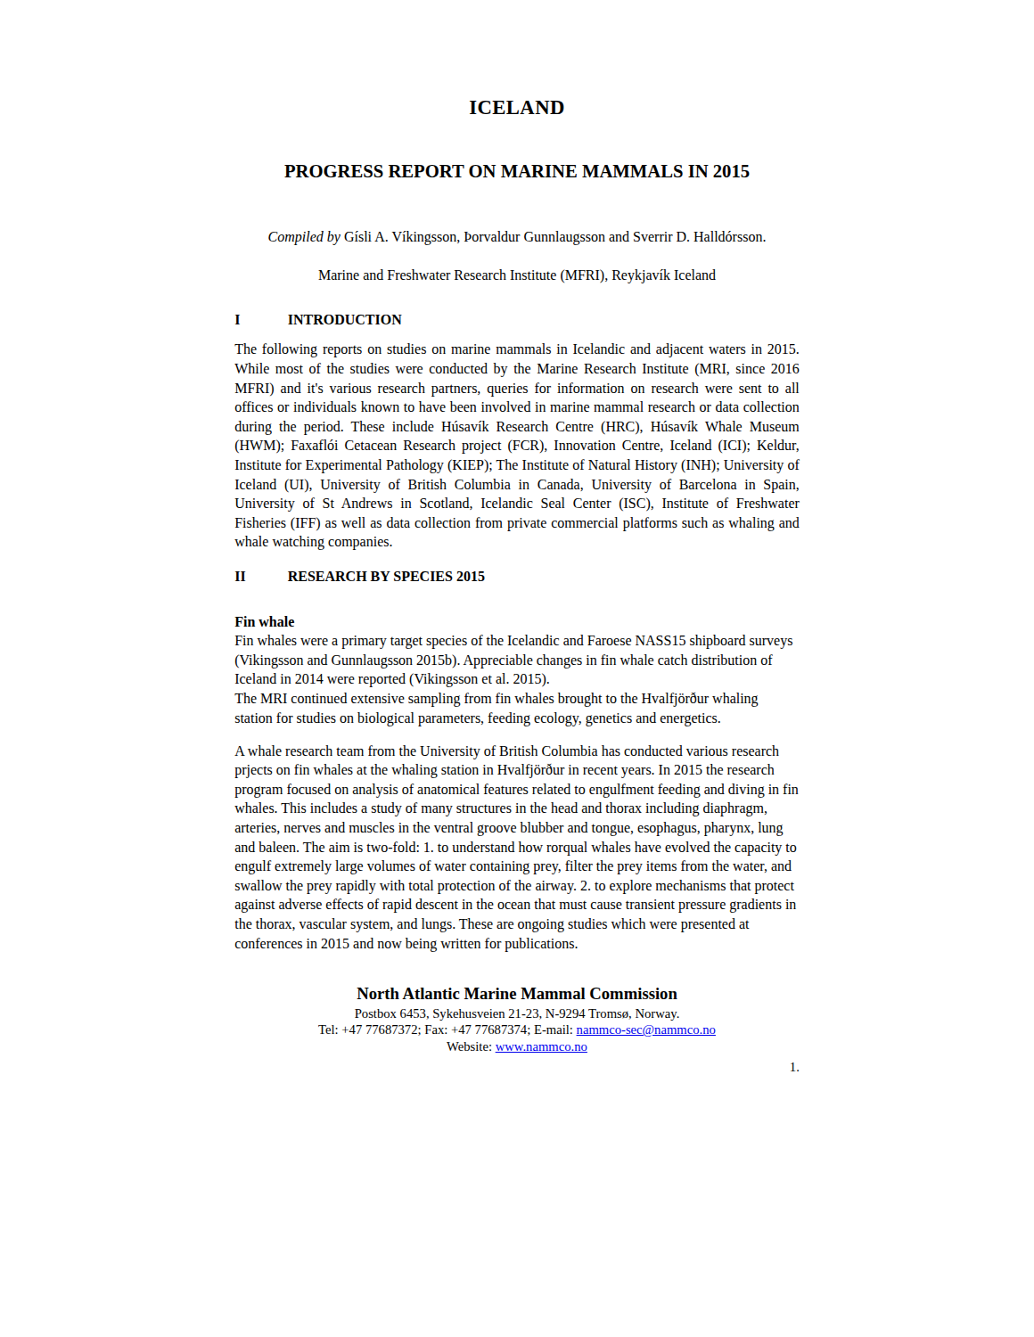ICELAND
PROGRESS REPORT ON MARINE MAMMALS IN 2015
Compiled by Gísli A. Víkingsson, Þorvaldur Gunnlaugsson and Sverrir D. Halldórsson.
Marine and Freshwater Research Institute (MFRI), Reykjavík Iceland
IINTRODUCTION
The following reports on studies on marine mammals in Icelandic and adjacent waters in 2015. While most of the studies were conducted by the Marine Research Institute (MRI, since 2016 MFRI) and it's various research partners, queries for information on research were sent to all offices or individuals known to have been involved in marine mammal research or data collection during the period. These include Húsavík Research Centre (HRC), Húsavík Whale Museum (HWM); Faxaflói Cetacean Research project (FCR), Innovation Centre, Iceland (ICI); Keldur, Institute for Experimental Pathology (KIEP); The Institute of Natural History (INH); University of Iceland (UI), University of British Columbia in Canada, University of Barcelona in Spain, University of St Andrews in Scotland, Icelandic Seal Center (ISC), Institute of Freshwater Fisheries (IFF) as well as data collection from private commercial platforms such as whaling and whale watching companies.
II RESEARCH BY SPECIES 2015
Fin whale
Fin whales were a primary target species of the Icelandic and Faroese NASS15 shipboard surveys (Vikingsson and Gunnlaugsson 2015b). Appreciable changes in fin whale catch distribution of Iceland in 2014 were reported (Vikingsson et al. 2015).
The MRI continued extensive sampling from fin whales brought to the Hvalfjörður whaling station for studies on biological parameters, feeding ecology, genetics and energetics.
A whale research team from the University of British Columbia has conducted various research prjects on fin whales at the whaling station in Hvalfjörður in recent years. In 2015 the research program focused on analysis of anatomical features related to engulfment feeding and diving in fin whales. This includes a study of many structures in the head and thorax including diaphragm, arteries, nerves and muscles in the ventral groove blubber and tongue, esophagus, pharynx, lung and baleen. The aim is two-fold: 1. to understand how rorqual whales have evolved the capacity to engulf extremely large volumes of water containing prey, filter the prey items from the water, and swallow the prey rapidly with total protection of the airway. 2. to explore mechanisms that protect against adverse effects of rapid descent in the ocean that must cause transient pressure gradients in the thorax, vascular system, and lungs. These are ongoing studies which were presented at conferences in 2015 and now being written for publications.
North Atlantic Marine Mammal Commission Postbox 6453, Sykehusveien 21-23, N-9294 Tromsø, Norway. Tel: +47 77687372; Fax: +47 77687374; E-mail: nammco-sec@nammco.no Website: www.nammco.no
1.